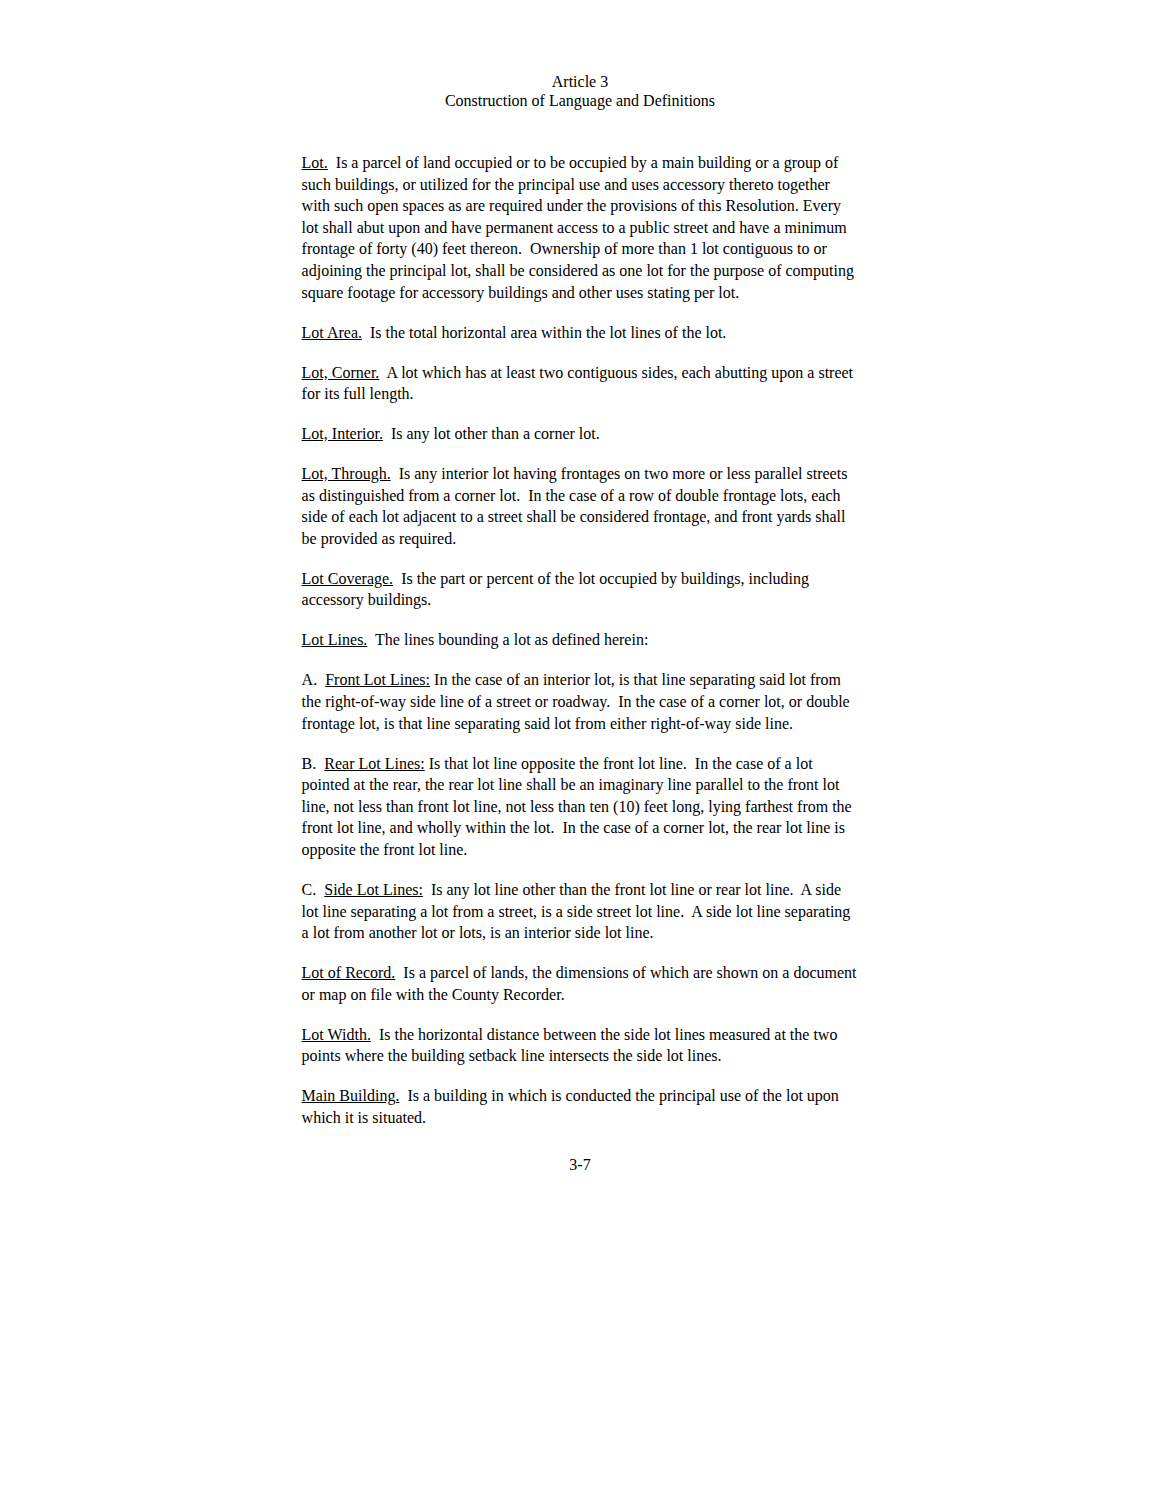Article 3 Construction of Language and Definitions
Lot. Is a parcel of land occupied or to be occupied by a main building or a group of such buildings, or utilized for the principal use and uses accessory thereto together with such open spaces as are required under the provisions of this Resolution. Every lot shall abut upon and have permanent access to a public street and have a minimum frontage of forty (40) feet thereon. Ownership of more than 1 lot contiguous to or adjoining the principal lot, shall be considered as one lot for the purpose of computing square footage for accessory buildings and other uses stating per lot.
Lot Area. Is the total horizontal area within the lot lines of the lot.
Lot, Corner. A lot which has at least two contiguous sides, each abutting upon a street for its full length.
Lot, Interior. Is any lot other than a corner lot.
Lot, Through. Is any interior lot having frontages on two more or less parallel streets as distinguished from a corner lot. In the case of a row of double frontage lots, each side of each lot adjacent to a street shall be considered frontage, and front yards shall be provided as required.
Lot Coverage. Is the part or percent of the lot occupied by buildings, including accessory buildings.
Lot Lines. The lines bounding a lot as defined herein:
A. Front Lot Lines: In the case of an interior lot, is that line separating said lot from the right-of-way side line of a street or roadway. In the case of a corner lot, or double frontage lot, is that line separating said lot from either right-of-way side line.
B. Rear Lot Lines: Is that lot line opposite the front lot line. In the case of a lot pointed at the rear, the rear lot line shall be an imaginary line parallel to the front lot line, not less than front lot line, not less than ten (10) feet long, lying farthest from the front lot line, and wholly within the lot. In the case of a corner lot, the rear lot line is opposite the front lot line.
C. Side Lot Lines: Is any lot line other than the front lot line or rear lot line. A side lot line separating a lot from a street, is a side street lot line. A side lot line separating a lot from another lot or lots, is an interior side lot line.
Lot of Record. Is a parcel of lands, the dimensions of which are shown on a document or map on file with the County Recorder.
Lot Width. Is the horizontal distance between the side lot lines measured at the two points where the building setback line intersects the side lot lines.
Main Building. Is a building in which is conducted the principal use of the lot upon which it is situated.
3-7